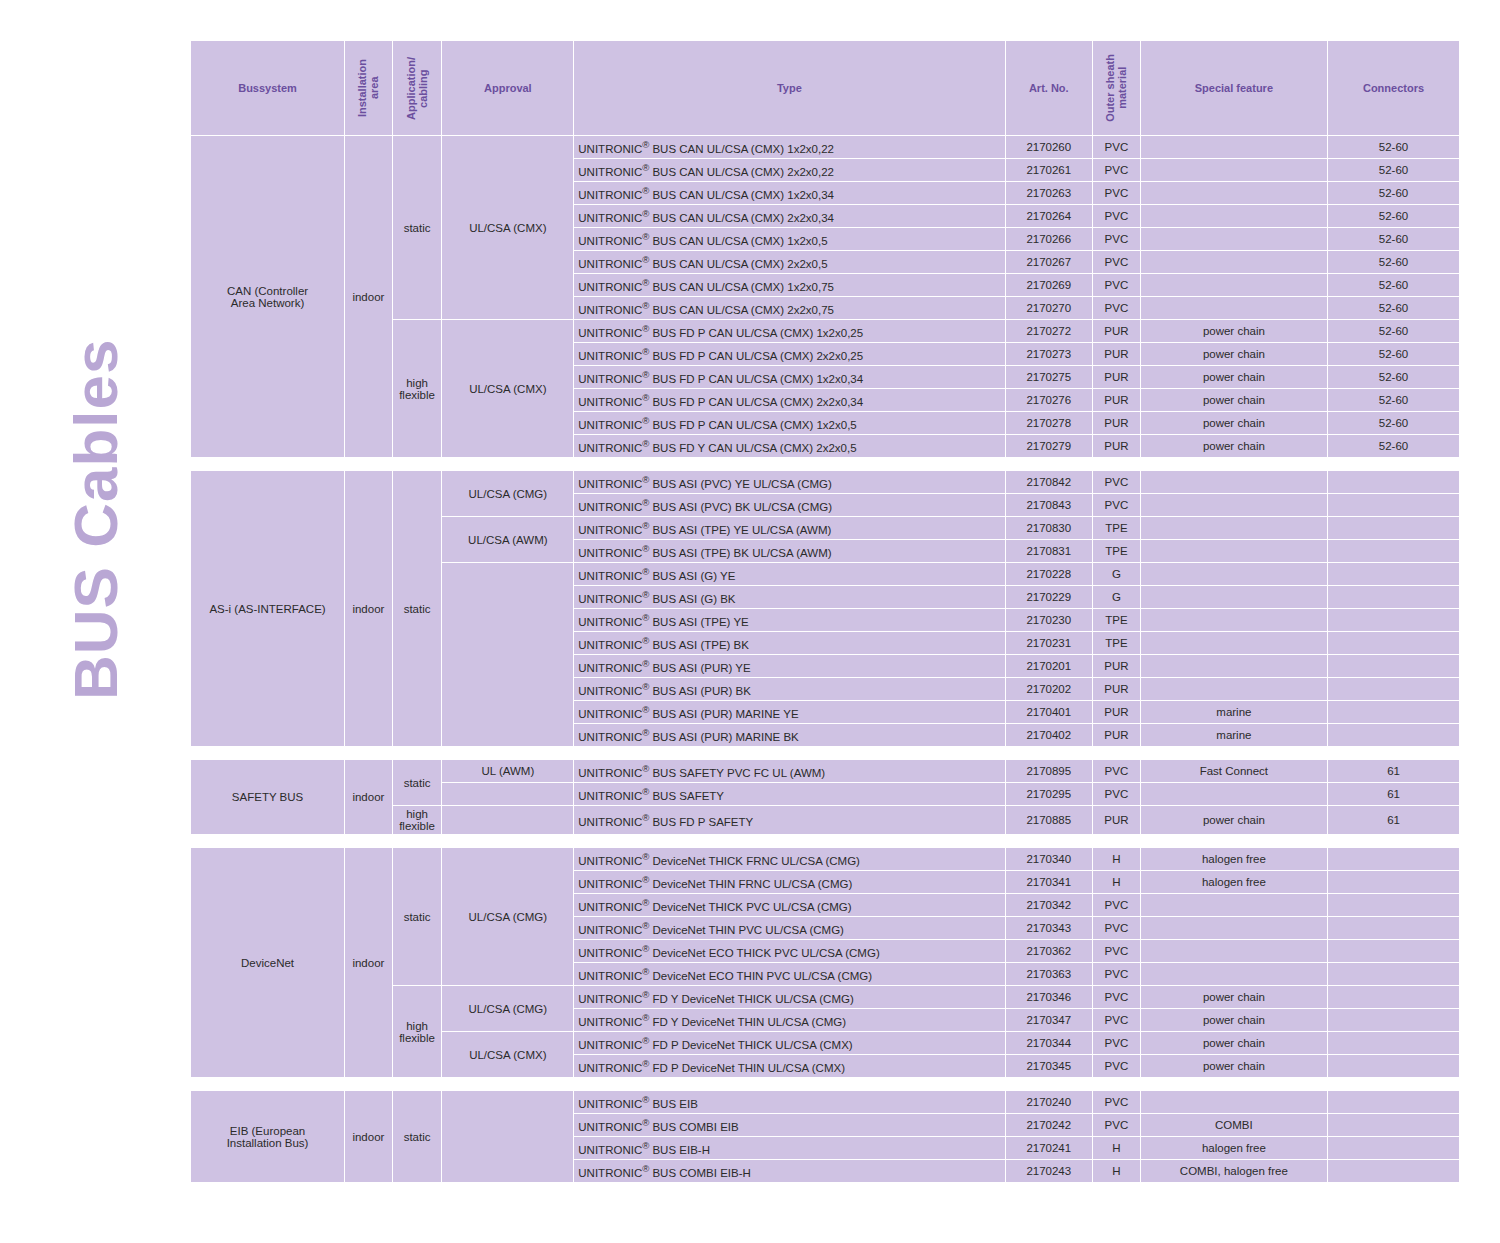BUS Cables
| Bussystem | Installation area | Application/ cabling | Approval | Type | Art. No. | Outer sheath material | Special feature | Connectors |
| --- | --- | --- | --- | --- | --- | --- | --- | --- |
| CAN (Controller Area Network) | indoor | static | UL/CSA (CMX) | UNITRONIC ® BUS CAN UL/CSA (CMX) 1x2x0,22 | 2170260 | PVC | | 52-60 |
| UNITRONIC ® BUS CAN UL/CSA (CMX) 2x2x0,22 | 2170261 | PVC | | 52-60 |
| UNITRONIC ® BUS CAN UL/CSA (CMX) 1x2x0,34 | 2170263 | PVC | | 52-60 |
| UNITRONIC ® BUS CAN UL/CSA (CMX) 2x2x0,34 | 2170264 | PVC | | 52-60 |
| UNITRONIC ® BUS CAN UL/CSA (CMX) 1x2x0,5 | 2170266 | PVC | | 52-60 |
| UNITRONIC ® BUS CAN UL/CSA (CMX) 2x2x0,5 | 2170267 | PVC | | 52-60 |
| UNITRONIC ® BUS CAN UL/CSA (CMX) 1x2x0,75 | 2170269 | PVC | | 52-60 |
| UNITRONIC ® BUS CAN UL/CSA (CMX) 2x2x0,75 | 2170270 | PVC | | 52-60 |
| high flexible | UL/CSA (CMX) | UNITRONIC ® BUS FD P CAN UL/CSA (CMX) 1x2x0,25 | 2170272 | PUR | power chain | 52-60 |
| UNITRONIC ® BUS FD P CAN UL/CSA (CMX) 2x2x0,25 | 2170273 | PUR | power chain | 52-60 |
| UNITRONIC ® BUS FD P CAN UL/CSA (CMX) 1x2x0,34 | 2170275 | PUR | power chain | 52-60 |
| UNITRONIC ® BUS FD P CAN UL/CSA (CMX) 2x2x0,34 | 2170276 | PUR | power chain | 52-60 |
| UNITRONIC ® BUS FD P CAN UL/CSA (CMX) 1x2x0,5 | 2170278 | PUR | power chain | 52-60 |
| UNITRONIC ® BUS FD Y CAN UL/CSA (CMX) 2x2x0,5 | 2170279 | PUR | power chain | 52-60 |
| AS-i (AS-INTERFACE) | indoor | static | UL/CSA (CMG) | UNITRONIC ® BUS ASI (PVC) YE UL/CSA (CMG) | 2170842 | PVC | | |
| UNITRONIC ® BUS ASI (PVC) BK UL/CSA (CMG) | 2170843 | PVC | | |
| UL/CSA (AWM) | UNITRONIC ® BUS ASI (TPE) YE UL/CSA (AWM) | 2170830 | TPE | | |
| UNITRONIC ® BUS ASI (TPE) BK UL/CSA (AWM) | 2170831 | TPE | | |
| | UNITRONIC ® BUS ASI (G) YE | 2170228 | G | | |
| UNITRONIC ® BUS ASI (G) BK | 2170229 | G | | |
| UNITRONIC ® BUS ASI (TPE) YE | 2170230 | TPE | | |
| UNITRONIC ® BUS ASI (TPE) BK | 2170231 | TPE | | |
| UNITRONIC ® BUS ASI (PUR) YE | 2170201 | PUR | | |
| UNITRONIC ® BUS ASI (PUR) BK | 2170202 | PUR | | |
| UNITRONIC ® BUS ASI (PUR) MARINE YE | 2170401 | PUR | marine | |
| UNITRONIC ® BUS ASI (PUR) MARINE BK | 2170402 | PUR | marine | |
| SAFETY BUS | indoor | static | UL (AWM) | UNITRONIC ® BUS SAFETY PVC FC UL (AWM) | 2170895 | PVC | Fast Connect | 61 |
| | UNITRONIC ® BUS SAFETY | 2170295 | PVC | | 61 |
| high flexible | | UNITRONIC ® BUS FD P SAFETY | 2170885 | PUR | power chain | 61 |
| DeviceNet | indoor | static | UL/CSA (CMG) | UNITRONIC ® DeviceNet THICK FRNC UL/CSA (CMG) | 2170340 | H | halogen free | |
| UNITRONIC ® DeviceNet THIN FRNC UL/CSA (CMG) | 2170341 | H | halogen free | |
| UNITRONIC ® DeviceNet THICK PVC UL/CSA (CMG) | 2170342 | PVC | | |
| UNITRONIC ® DeviceNet THIN PVC UL/CSA (CMG) | 2170343 | PVC | | |
| UNITRONIC ® DeviceNet ECO THICK PVC UL/CSA (CMG) | 2170362 | PVC | | |
| UNITRONIC ® DeviceNet ECO THIN PVC UL/CSA (CMG) | 2170363 | PVC | | |
| high flexible | UL/CSA (CMG) | UNITRONIC ® FD Y DeviceNet THICK UL/CSA (CMG) | 2170346 | PVC | power chain | |
| UNITRONIC ® FD Y DeviceNet THIN UL/CSA (CMG) | 2170347 | PVC | power chain | |
| UL/CSA (CMX) | UNITRONIC ® FD P DeviceNet THICK UL/CSA (CMX) | 2170344 | PVC | power chain | |
| UNITRONIC ® FD P DeviceNet THIN UL/CSA (CMX) | 2170345 | PVC | power chain | |
| EIB (European Installation Bus) | indoor | static | | UNITRONIC ® BUS EIB | 2170240 | PVC | | |
| UNITRONIC ® BUS COMBI EIB | 2170242 | PVC | COMBI | |
| UNITRONIC ® BUS EIB-H | 2170241 | H | halogen free | |
| UNITRONIC ® BUS COMBI EIB-H | 2170243 | H | COMBI, halogen free | |